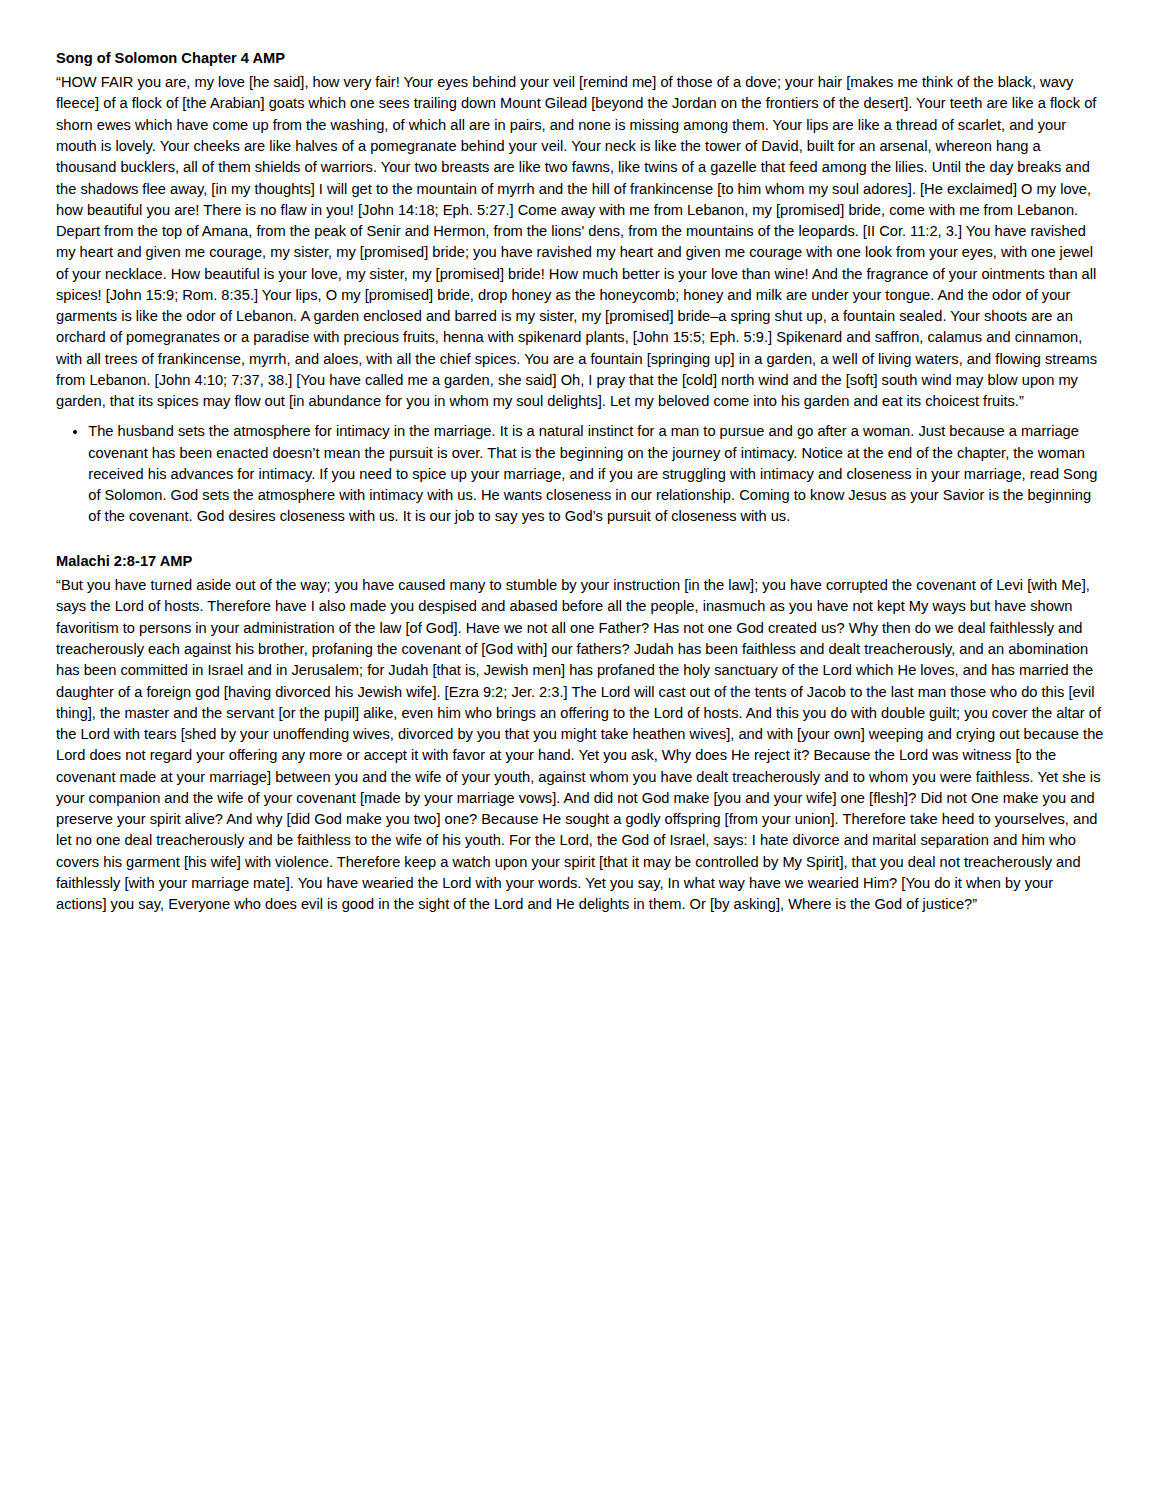Song of Solomon Chapter 4 AMP
“HOW FAIR you are, my love [he said], how very fair! Your eyes behind your veil [remind me] of those of a dove; your hair [makes me think of the black, wavy fleece] of a flock of [the Arabian] goats which one sees trailing down Mount Gilead [beyond the Jordan on the frontiers of the desert]. Your teeth are like a flock of shorn ewes which have come up from the washing, of which all are in pairs, and none is missing among them. Your lips are like a thread of scarlet, and your mouth is lovely. Your cheeks are like halves of a pomegranate behind your veil. Your neck is like the tower of David, built for an arsenal, whereon hang a thousand bucklers, all of them shields of warriors. Your two breasts are like two fawns, like twins of a gazelle that feed among the lilies. Until the day breaks and the shadows flee away, [in my thoughts] I will get to the mountain of myrrh and the hill of frankincense [to him whom my soul adores]. [He exclaimed] O my love, how beautiful you are! There is no flaw in you! [John 14:18; Eph. 5:27.] Come away with me from Lebanon, my [promised] bride, come with me from Lebanon. Depart from the top of Amana, from the peak of Senir and Hermon, from the lions' dens, from the mountains of the leopards. [II Cor. 11:2, 3.] You have ravished my heart and given me courage, my sister, my [promised] bride; you have ravished my heart and given me courage with one look from your eyes, with one jewel of your necklace. How beautiful is your love, my sister, my [promised] bride! How much better is your love than wine! And the fragrance of your ointments than all spices! [John 15:9; Rom. 8:35.] Your lips, O my [promised] bride, drop honey as the honeycomb; honey and milk are under your tongue. And the odor of your garments is like the odor of Lebanon. A garden enclosed and barred is my sister, my [promised] bride–a spring shut up, a fountain sealed. Your shoots are an orchard of pomegranates or a paradise with precious fruits, henna with spikenard plants, [John 15:5; Eph. 5:9.] Spikenard and saffron, calamus and cinnamon, with all trees of frankincense, myrrh, and aloes, with all the chief spices. You are a fountain [springing up] in a garden, a well of living waters, and flowing streams from Lebanon. [John 4:10; 7:37, 38.] [You have called me a garden, she said] Oh, I pray that the [cold] north wind and the [soft] south wind may blow upon my garden, that its spices may flow out [in abundance for you in whom my soul delights]. Let my beloved come into his garden and eat its choicest fruits.”
The husband sets the atmosphere for intimacy in the marriage. It is a natural instinct for a man to pursue and go after a woman. Just because a marriage covenant has been enacted doesn’t mean the pursuit is over. That is the beginning on the journey of intimacy. Notice at the end of the chapter, the woman received his advances for intimacy. If you need to spice up your marriage, and if you are struggling with intimacy and closeness in your marriage, read Song of Solomon. God sets the atmosphere with intimacy with us. He wants closeness in our relationship. Coming to know Jesus as your Savior is the beginning of the covenant. God desires closeness with us. It is our job to say yes to God’s pursuit of closeness with us.
Malachi 2:8-17 AMP
“But you have turned aside out of the way; you have caused many to stumble by your instruction [in the law]; you have corrupted the covenant of Levi [with Me], says the Lord of hosts. Therefore have I also made you despised and abased before all the people, inasmuch as you have not kept My ways but have shown favoritism to persons in your administration of the law [of God]. Have we not all one Father? Has not one God created us? Why then do we deal faithlessly and treacherously each against his brother, profaning the covenant of [God with] our fathers? Judah has been faithless and dealt treacherously, and an abomination has been committed in Israel and in Jerusalem; for Judah [that is, Jewish men] has profaned the holy sanctuary of the Lord which He loves, and has married the daughter of a foreign god [having divorced his Jewish wife]. [Ezra 9:2; Jer. 2:3.] The Lord will cast out of the tents of Jacob to the last man those who do this [evil thing], the master and the servant [or the pupil] alike, even him who brings an offering to the Lord of hosts. And this you do with double guilt; you cover the altar of the Lord with tears [shed by your unoffending wives, divorced by you that you might take heathen wives], and with [your own] weeping and crying out because the Lord does not regard your offering any more or accept it with favor at your hand. Yet you ask, Why does He reject it? Because the Lord was witness [to the covenant made at your marriage] between you and the wife of your youth, against whom you have dealt treacherously and to whom you were faithless. Yet she is your companion and the wife of your covenant [made by your marriage vows]. And did not God make [you and your wife] one [flesh]? Did not One make you and preserve your spirit alive? And why [did God make you two] one? Because He sought a godly offspring [from your union]. Therefore take heed to yourselves, and let no one deal treacherously and be faithless to the wife of his youth. For the Lord, the God of Israel, says: I hate divorce and marital separation and him who covers his garment [his wife] with violence. Therefore keep a watch upon your spirit [that it may be controlled by My Spirit], that you deal not treacherously and faithlessly [with your marriage mate]. You have wearied the Lord with your words. Yet you say, In what way have we wearied Him? [You do it when by your actions] you say, Everyone who does evil is good in the sight of the Lord and He delights in them. Or [by asking], Where is the God of justice?”